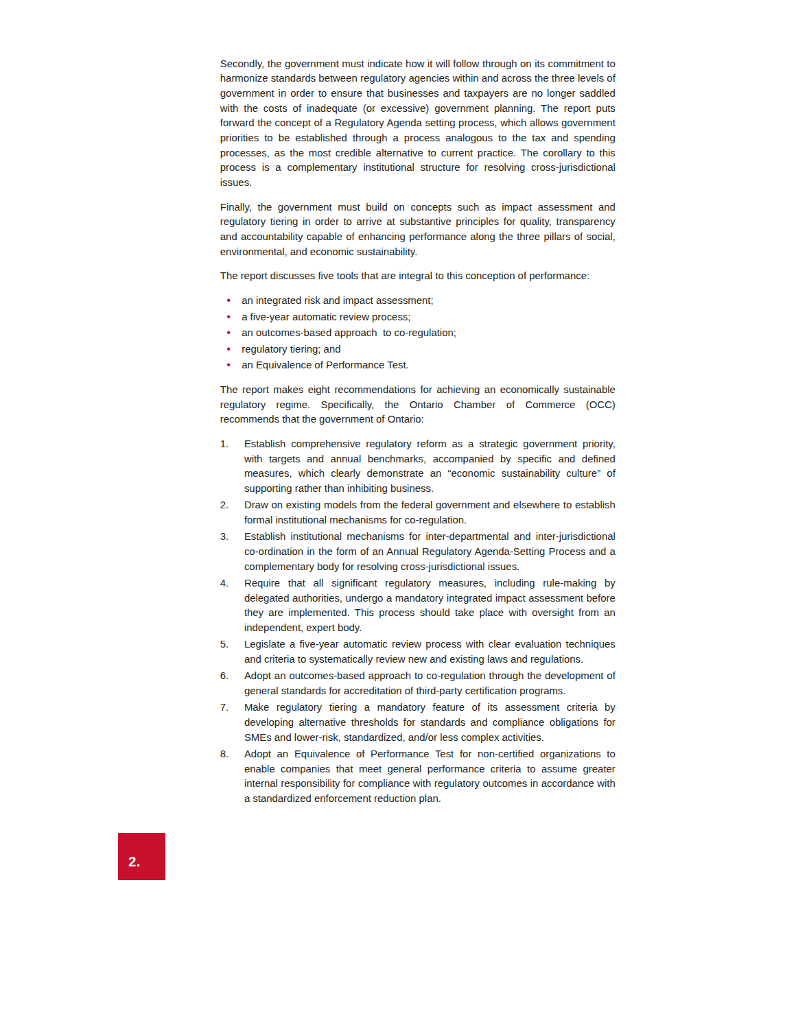Secondly, the government must indicate how it will follow through on its commitment to harmonize standards between regulatory agencies within and across the three levels of government in order to ensure that businesses and taxpayers are no longer saddled with the costs of inadequate (or excessive) government planning. The report puts forward the concept of a Regulatory Agenda setting process, which allows government priorities to be established through a process analogous to the tax and spending processes, as the most credible alternative to current practice. The corollary to this process is a complementary institutional structure for resolving cross-jurisdictional issues.
Finally, the government must build on concepts such as impact assessment and regulatory tiering in order to arrive at substantive principles for quality, transparency and accountability capable of enhancing performance along the three pillars of social, environmental, and economic sustainability.
The report discusses five tools that are integral to this conception of performance:
an integrated risk and impact assessment;
a five-year automatic review process;
an outcomes-based approach to co-regulation;
regulatory tiering; and
an Equivalence of Performance Test.
The report makes eight recommendations for achieving an economically sustainable regulatory regime. Specifically, the Ontario Chamber of Commerce (OCC) recommends that the government of Ontario:
Establish comprehensive regulatory reform as a strategic government priority, with targets and annual benchmarks, accompanied by specific and defined measures, which clearly demonstrate an “economic sustainability culture” of supporting rather than inhibiting business.
Draw on existing models from the federal government and elsewhere to establish formal institutional mechanisms for co-regulation.
Establish institutional mechanisms for inter-departmental and inter-jurisdictional co-ordination in the form of an Annual Regulatory Agenda-Setting Process and a complementary body for resolving cross-jurisdictional issues.
Require that all significant regulatory measures, including rule-making by delegated authorities, undergo a mandatory integrated impact assessment before they are implemented. This process should take place with oversight from an independent, expert body.
Legislate a five-year automatic review process with clear evaluation techniques and criteria to systematically review new and existing laws and regulations.
Adopt an outcomes-based approach to co-regulation through the development of general standards for accreditation of third-party certification programs.
Make regulatory tiering a mandatory feature of its assessment criteria by developing alternative thresholds for standards and compliance obligations for SMEs and lower-risk, standardized, and/or less complex activities.
Adopt an Equivalence of Performance Test for non-certified organizations to enable companies that meet general performance criteria to assume greater internal responsibility for compliance with regulatory outcomes in accordance with a standardized enforcement reduction plan.
2.